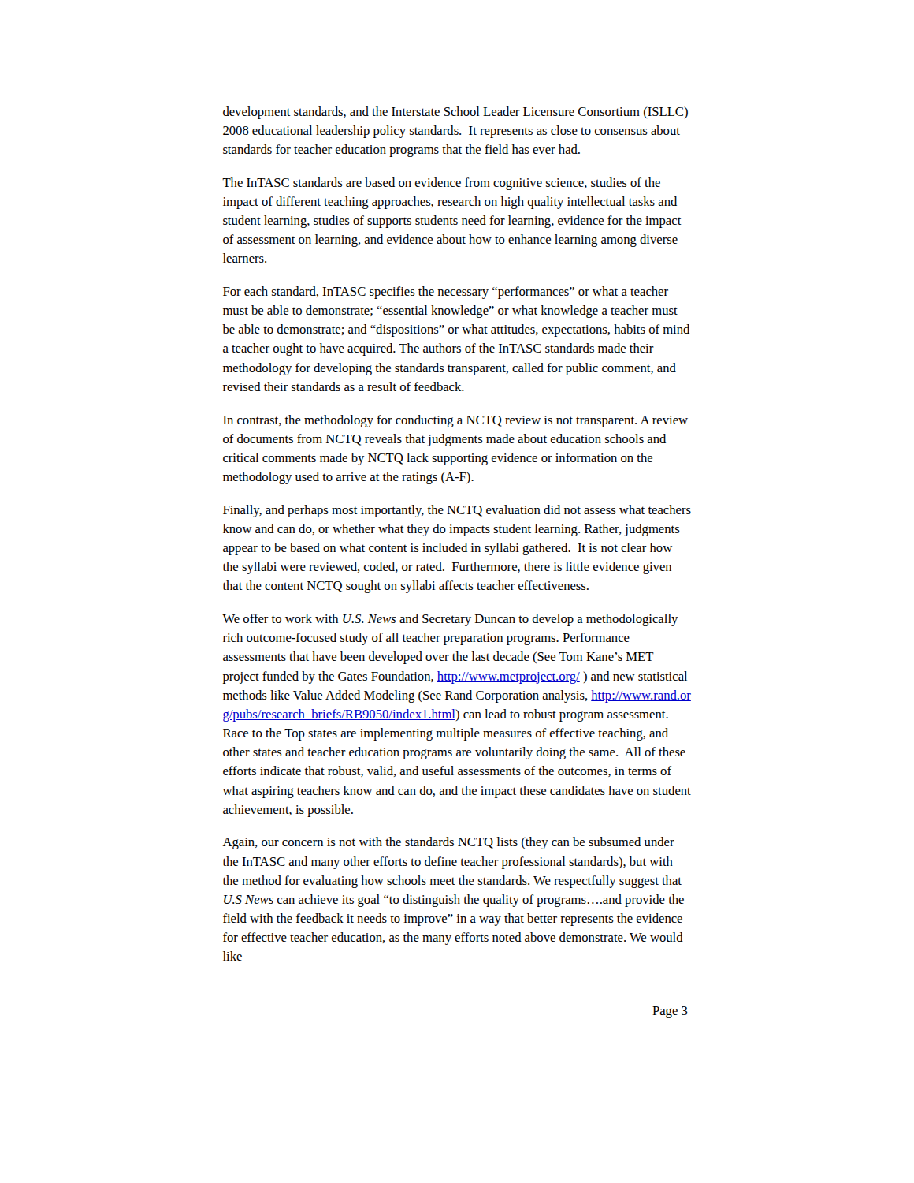development standards, and the Interstate School Leader Licensure Consortium (ISLLC) 2008 educational leadership policy standards. It represents as close to consensus about standards for teacher education programs that the field has ever had.
The InTASC standards are based on evidence from cognitive science, studies of the impact of different teaching approaches, research on high quality intellectual tasks and student learning, studies of supports students need for learning, evidence for the impact of assessment on learning, and evidence about how to enhance learning among diverse learners.
For each standard, InTASC specifies the necessary “performances” or what a teacher must be able to demonstrate; “essential knowledge” or what knowledge a teacher must be able to demonstrate; and “dispositions” or what attitudes, expectations, habits of mind a teacher ought to have acquired. The authors of the InTASC standards made their methodology for developing the standards transparent, called for public comment, and revised their standards as a result of feedback.
In contrast, the methodology for conducting a NCTQ review is not transparent. A review of documents from NCTQ reveals that judgments made about education schools and critical comments made by NCTQ lack supporting evidence or information on the methodology used to arrive at the ratings (A-F).
Finally, and perhaps most importantly, the NCTQ evaluation did not assess what teachers know and can do, or whether what they do impacts student learning. Rather, judgments appear to be based on what content is included in syllabi gathered. It is not clear how the syllabi were reviewed, coded, or rated. Furthermore, there is little evidence given that the content NCTQ sought on syllabi affects teacher effectiveness.
We offer to work with U.S. News and Secretary Duncan to develop a methodologically rich outcome-focused study of all teacher preparation programs. Performance assessments that have been developed over the last decade (See Tom Kane’s MET project funded by the Gates Foundation, http://www.metproject.org/ ) and new statistical methods like Value Added Modeling (See Rand Corporation analysis, http://www.rand.org/pubs/research_briefs/RB9050/index1.html) can lead to robust program assessment. Race to the Top states are implementing multiple measures of effective teaching, and other states and teacher education programs are voluntarily doing the same. All of these efforts indicate that robust, valid, and useful assessments of the outcomes, in terms of what aspiring teachers know and can do, and the impact these candidates have on student achievement, is possible.
Again, our concern is not with the standards NCTQ lists (they can be subsumed under the InTASC and many other efforts to define teacher professional standards), but with the method for evaluating how schools meet the standards. We respectfully suggest that U.S News can achieve its goal “to distinguish the quality of programs….and provide the field with the feedback it needs to improve” in a way that better represents the evidence for effective teacher education, as the many efforts noted above demonstrate. We would like
Page 3